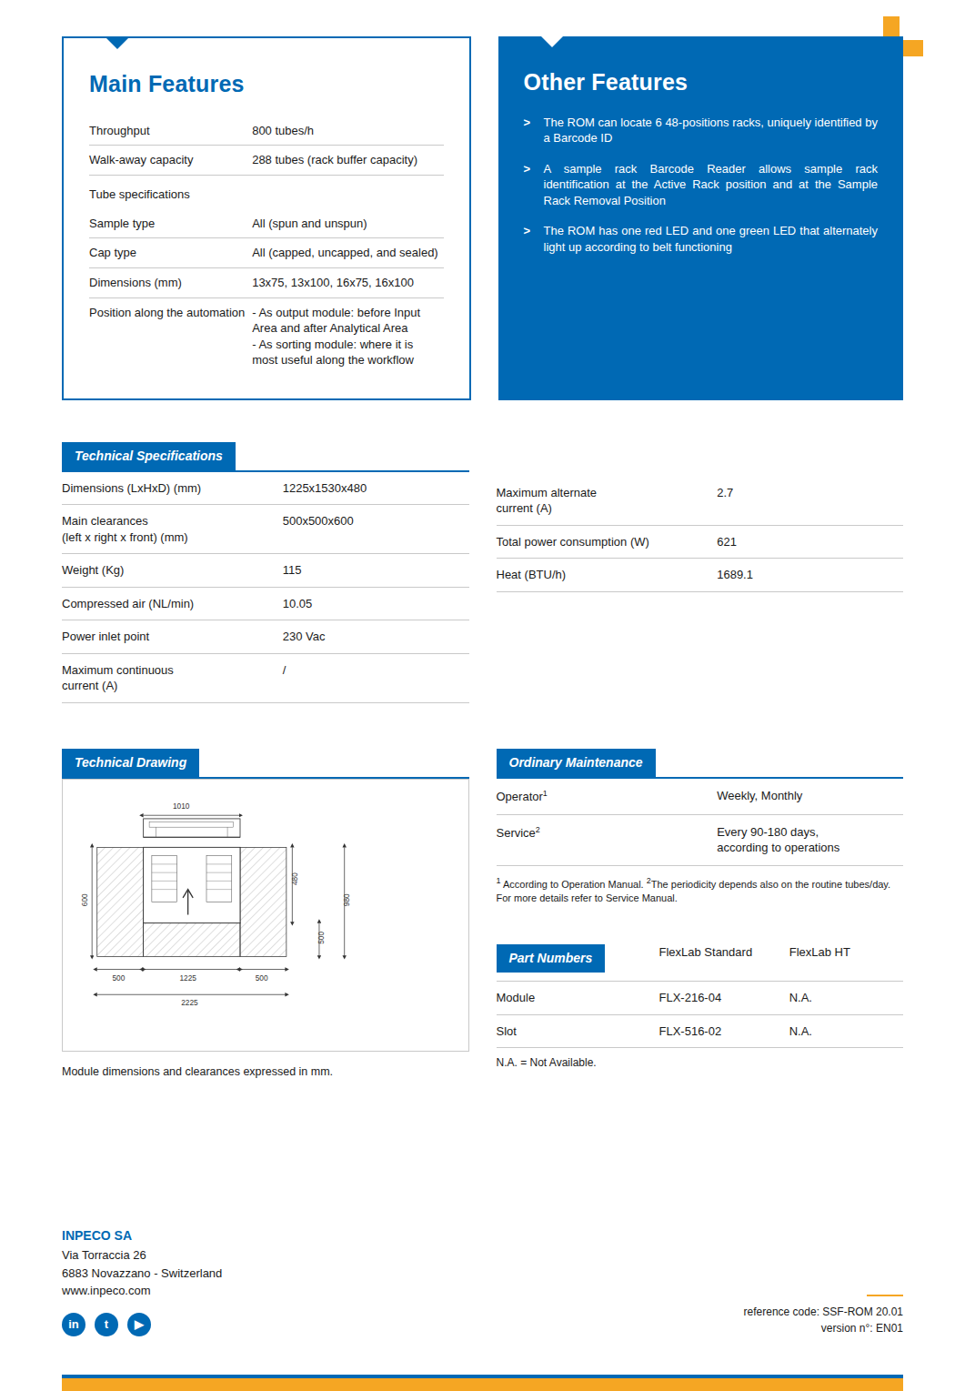Main Features
| Throughput | 800 tubes/h |
| Walk-away capacity | 288 tubes (rack buffer capacity) |
| Tube specifications | |
| Sample type | All (spun and unspun) |
| Cap type | All (capped, uncapped, and sealed) |
| Dimensions (mm) | 13x75, 13x100, 16x75, 16x100 |
| Position along the automation | - As output module: before Input Area and after Analytical Area - As sorting module: where it is most useful along the workflow |
Other Features
The ROM can locate 6 48-positions racks, uniquely identified by a Barcode ID
A sample rack Barcode Reader allows sample rack identification at the Active Rack position and at the Sample Rack Removal Position
The ROM has one red LED and one green LED that alternately light up according to belt functioning
Technical Specifications
| Dimensions (LxHxD) (mm) | 1225x1530x480 |
| Main clearances (left x right x front) (mm) | 500x500x600 |
| Weight (Kg) | 115 |
| Compressed air (NL/min) | 10.05 |
| Power inlet point | 230 Vac |
| Maximum continuous current (A) | / |
| Maximum alternate current (A) | 2.7 |
| Total power consumption (W) | 621 |
| Heat (BTU/h) | 1689.1 |
Technical Drawing
1010 480 500 980 600 500 1225 500 2225
Module dimensions and clearances expressed in mm.
Ordinary Maintenance
| Operator 1 | Weekly, Monthly |
| Service 2 | Every 90-180 days, according to operations |
1 According to Operation Manual. 2The periodicity depends also on the routine tubes/day. For more details refer to Service Manual.
| Part Numbers | FlexLab Standard | FlexLab HT |
| --- | --- | --- |
| Module | FLX-216-04 | N.A. |
| Slot | FLX-516-02 | N.A. |
N.A. = Not Available.
INPECO SA
Via Torraccia 26
6883 Novazzano - Switzerland
www.inpeco.com
in t ▶
reference code: SSF-ROM 20.01
version n°: EN01